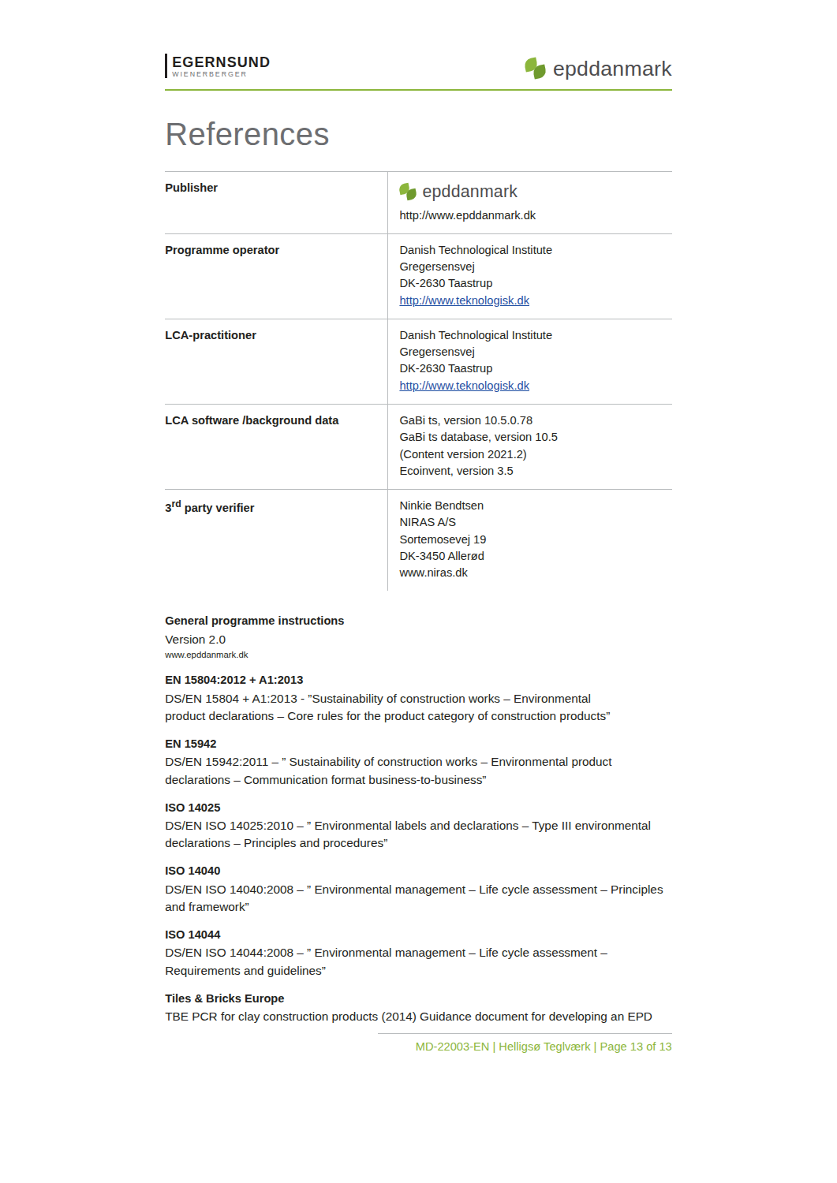EGERNSUND
WIENERBERGER
epddanmark
References
| Publisher | epddanmark http://www.epddanmark.dk |
| Programme operator | Danish Technological Institute Gregersensvej DK-2630 Taastrup http://www.teknologisk.dk |
| LCA-practitioner | Danish Technological Institute Gregersensvej DK-2630 Taastrup http://www.teknologisk.dk |
| LCA software /background data | GaBi ts, version 10.5.0.78 GaBi ts database, version 10.5 (Content version 2021.2) Ecoinvent, version 3.5 |
| 3 rd party verifier | Ninkie Bendtsen NIRAS A/S Sortemosevej 19 DK-3450 Allerød www.niras.dk |
General programme instructions
Version 2.0
www.epddanmark.dk
EN 15804:2012 + A1:2013
DS/EN 15804 + A1:2013 - ”Sustainability of construction works – Environmental
product declarations – Core rules for the product category of construction products”
EN 15942
DS/EN 15942:2011 – ” Sustainability of construction works – Environmental product declarations – Communication format business-to-business”
ISO 14025
DS/EN ISO 14025:2010 – ” Environmental labels and declarations – Type III environmental declarations – Principles and procedures”
ISO 14040
DS/EN ISO 14040:2008 – ” Environmental management – Life cycle assessment – Principles and framework”
ISO 14044
DS/EN ISO 14044:2008 – ” Environmental management – Life cycle assessment – Requirements and guidelines”
Tiles & Bricks Europe
TBE PCR for clay construction products (2014) Guidance document for developing an EPD
MD-22003-EN | Helligsø Teglværk | Page 13 of 13